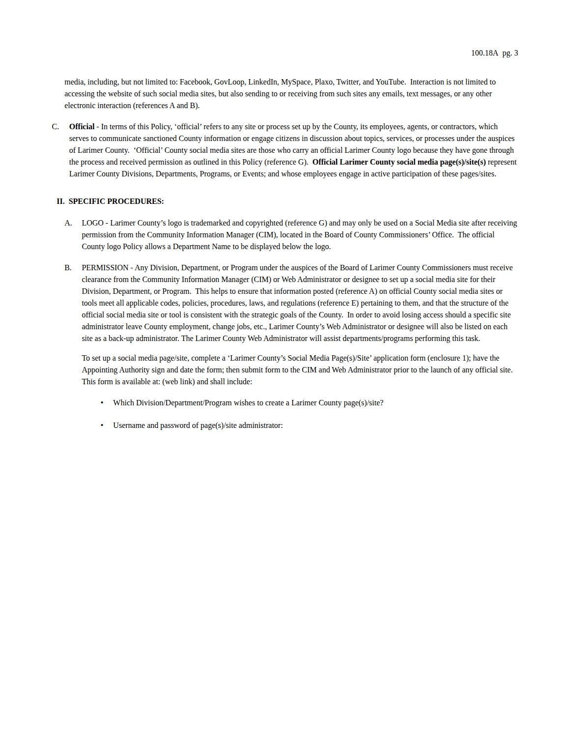100.18A pg. 3
media, including, but not limited to: Facebook, GovLoop, LinkedIn, MySpace, Plaxo, Twitter, and YouTube. Interaction is not limited to accessing the website of such social media sites, but also sending to or receiving from such sites any emails, text messages, or any other electronic interaction (references A and B).
C. Official - In terms of this Policy, ‘official’ refers to any site or process set up by the County, its employees, agents, or contractors, which serves to communicate sanctioned County information or engage citizens in discussion about topics, services, or processes under the auspices of Larimer County. ‘Official’ County social media sites are those who carry an official Larimer County logo because they have gone through the process and received permission as outlined in this Policy (reference G). Official Larimer County social media page(s)/site(s) represent Larimer County Divisions, Departments, Programs, or Events; and whose employees engage in active participation of these pages/sites.
II. SPECIFIC PROCEDURES:
A. LOGO - Larimer County’s logo is trademarked and copyrighted (reference G) and may only be used on a Social Media site after receiving permission from the Community Information Manager (CIM), located in the Board of County Commissioners’ Office. The official County logo Policy allows a Department Name to be displayed below the logo.
B.
PERMISSION - Any Division, Department, or Program under the auspices of the Board of Larimer County Commissioners must receive clearance from the Community Information Manager (CIM) or Web Administrator or designee to set up a social media site for their Division, Department, or Program. This helps to ensure that information posted (reference A) on official County social media sites or tools meet all applicable codes, policies, procedures, laws, and regulations (reference E) pertaining to them, and that the structure of the official social media site or tool is consistent with the strategic goals of the County. In order to avoid losing access should a specific site administrator leave County employment, change jobs, etc., Larimer County’s Web Administrator or designee will also be listed on each site as a back-up administrator. The Larimer County Web Administrator will assist departments/programs performing this task.
To set up a social media page/site, complete a ‘Larimer County’s Social Media Page(s)/Site’ application form (enclosure 1); have the Appointing Authority sign and date the form; then submit form to the CIM and Web Administrator prior to the launch of any official site. This form is available at: (web link) and shall include:
•Which Division/Department/Program wishes to create a Larimer County page(s)/site?
•Username and password of page(s)/site administrator: